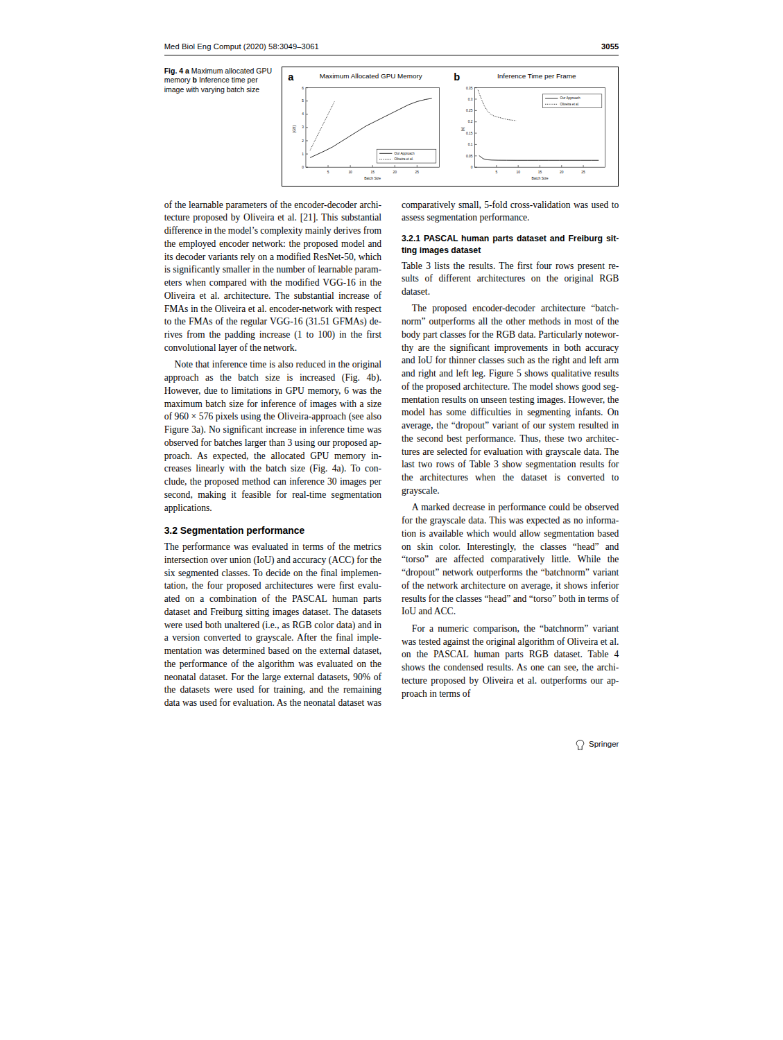Med Biol Eng Comput (2020) 58:3049–3061
3055
Fig. 4 a Maximum allocated GPU memory b Inference time per image with varying batch size
a
Maximum Allocated GPU Memory
0 1 2 3 4 5 6 5 10 15 20 25 Batch Size [GB] Our Approach Oliveira et al.
b
Inference Time per Frame
0 0.05 0.1 0.15 0.2 0.25 0.3 0.35 5 10 15 20 25 Batch Size [s] Our Approach Oliveira et al.
of the learnable parameters of the encoder-decoder architecture proposed by Oliveira et al. [21]. This substantial difference in the model’s complexity mainly derives from the employed encoder network: the proposed model and its decoder variants rely on a modified ResNet-50, which is significantly smaller in the number of learnable parameters when compared with the modified VGG-16 in the Oliveira et al. architecture. The substantial increase of FMAs in the Oliveira et al. encoder-network with respect to the FMAs of the regular VGG-16 (31.51 GFMAs) derives from the padding increase (1 to 100) in the first convolutional layer of the network.
Note that inference time is also reduced in the original approach as the batch size is increased (Fig. 4b). However, due to limitations in GPU memory, 6 was the maximum batch size for inference of images with a size of 960 × 576 pixels using the Oliveira-approach (see also Figure 3a). No significant increase in inference time was observed for batches larger than 3 using our proposed approach. As expected, the allocated GPU memory increases linearly with the batch size (Fig. 4a). To conclude, the proposed method can inference 30 images per second, making it feasible for real-time segmentation applications.
3.2 Segmentation performance
The performance was evaluated in terms of the metrics intersection over union (IoU) and accuracy (ACC) for the six segmented classes. To decide on the final implementation, the four proposed architectures were first evaluated on a combination of the PASCAL human parts dataset and Freiburg sitting images dataset. The datasets were used both unaltered (i.e., as RGB color data) and in a version converted to grayscale. After the final implementation was determined based on the external dataset, the performance of the algorithm was evaluated on the neonatal dataset. For the large external datasets, 90% of the datasets were used for training, and the remaining data was used for evaluation. As the neonatal dataset was comparatively small, 5-fold cross-validation was used to assess segmentation performance.
3.2.1 PASCAL human parts dataset and Freiburg sitting images dataset
Table 3 lists the results. The first four rows present results of different architectures on the original RGB dataset.
The proposed encoder-decoder architecture “batchnorm” outperforms all the other methods in most of the body part classes for the RGB data. Particularly noteworthy are the significant improvements in both accuracy and IoU for thinner classes such as the right and left arm and right and left leg. Figure 5 shows qualitative results of the proposed architecture. The model shows good segmentation results on unseen testing images. However, the model has some difficulties in segmenting infants. On average, the “dropout” variant of our system resulted in the second best performance. Thus, these two architectures are selected for evaluation with grayscale data. The last two rows of Table 3 show segmentation results for the architectures when the dataset is converted to grayscale.
A marked decrease in performance could be observed for the grayscale data. This was expected as no information is available which would allow segmentation based on skin color. Interestingly, the classes “head” and “torso” are affected comparatively little. While the “dropout” network outperforms the “batchnorm” variant of the network architecture on average, it shows inferior results for the classes “head” and “torso” both in terms of IoU and ACC.
For a numeric comparison, the “batchnorm” variant was tested against the original algorithm of Oliveira et al. on the PASCAL human parts RGB dataset. Table 4 shows the condensed results. As one can see, the architecture proposed by Oliveira et al. outperforms our approach in terms of
Springer